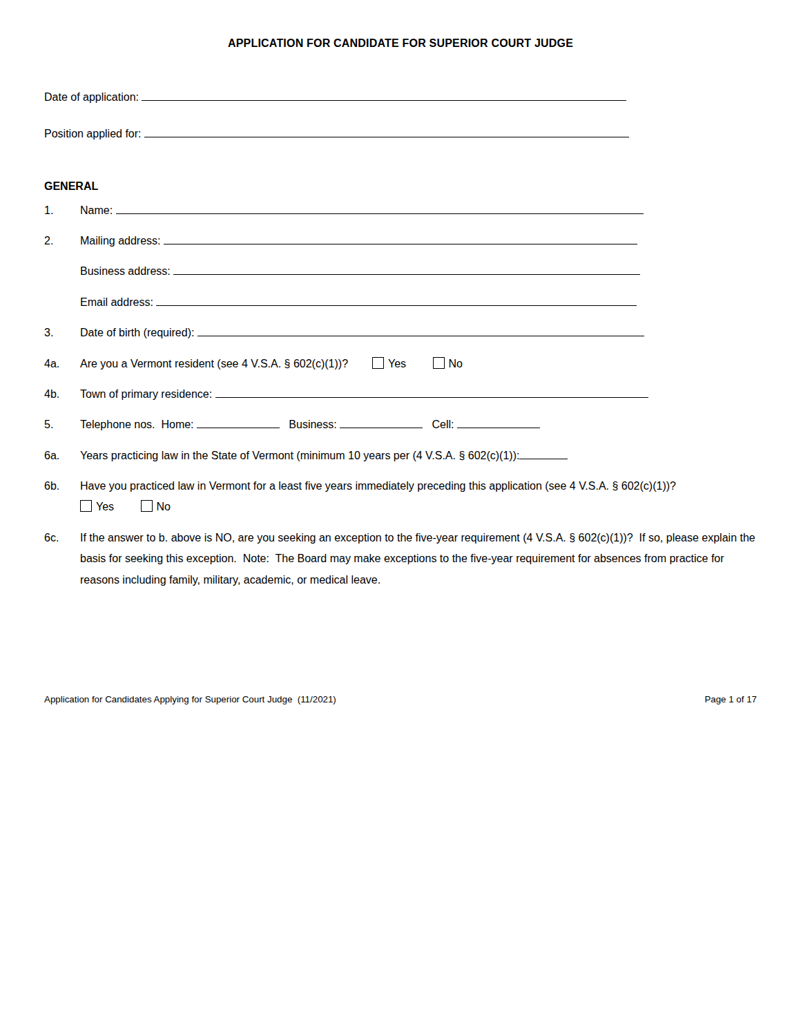APPLICATION FOR CANDIDATE FOR SUPERIOR COURT JUDGE
Date of application:
Position applied for:
GENERAL
1. Name:
2. Mailing address:
Business address:
Email address:
3. Date of birth (required):
4a. Are you a Vermont resident (see 4 V.S.A. § 602(c)(1))? Yes No
4b. Town of primary residence:
5. Telephone nos. Home: Business: Cell:
6a. Years practicing law in the State of Vermont (minimum 10 years per (4 V.S.A. § 602(c)(1)):
6b. Have you practiced law in Vermont for a least five years immediately preceding this application (see 4 V.S.A. § 602(c)(1))? Yes No
6c. If the answer to b. above is NO, are you seeking an exception to the five-year requirement (4 V.S.A. § 602(c)(1))? If so, please explain the basis for seeking this exception. Note: The Board may make exceptions to the five-year requirement for absences from practice for reasons including family, military, academic, or medical leave.
Application for Candidates Applying for Superior Court Judge (11/2021) Page 1 of 17